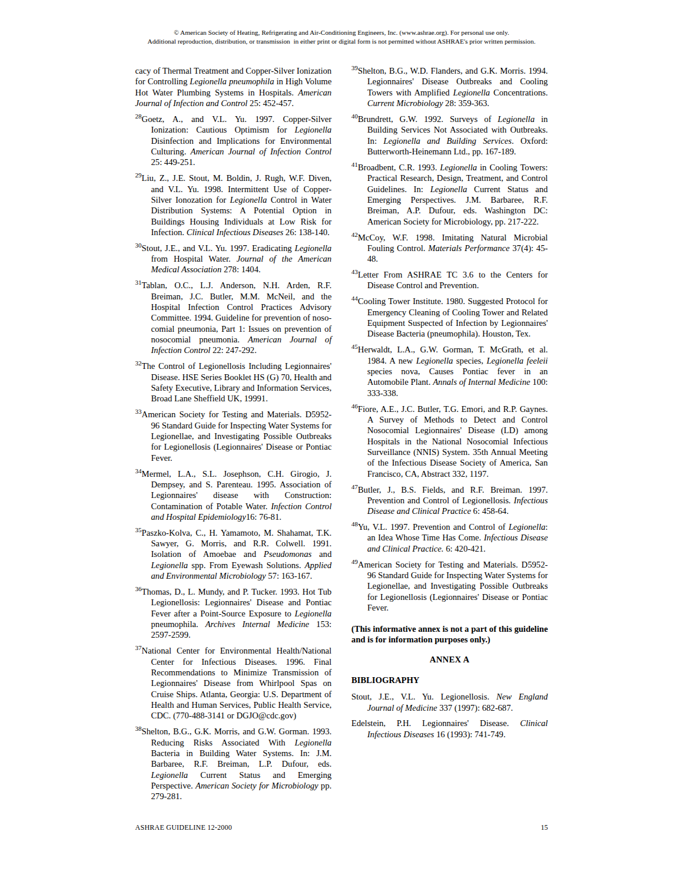© American Society of Heating, Refrigerating and Air-Conditioning Engineers, Inc. (www.ashrae.org). For personal use only.
Additional reproduction, distribution, or transmission in either print or digital form is not permitted without ASHRAE's prior written permission.
cacy of Thermal Treatment and Copper-Silver Ionization for Controlling Legionella pneumophila in High Volume Hot Water Plumbing Systems in Hospitals. American Journal of Infection and Control 25: 452-457.
28Goetz, A., and V.L. Yu. 1997. Copper-Silver Ionization: Cautious Optimism for Legionella Disinfection and Implications for Environmental Culturing. American Journal of Infection Control 25: 449-251.
29Liu, Z., J.E. Stout, M. Boldin, J. Rugh, W.F. Diven, and V.L. Yu. 1998. Intermittent Use of Copper-Silver Ionozation for Legionella Control in Water Distribution Systems: A Potential Option in Buildings Housing Individuals at Low Risk for Infection. Clinical Infectious Diseases 26: 138-140.
30Stout, J.E., and V.L. Yu. 1997. Eradicating Legionella from Hospital Water. Journal of the American Medical Association 278: 1404.
31Tablan, O.C., L.J. Anderson, N.H. Arden, R.F. Breiman, J.C. Butler, M.M. McNeil, and the Hospital Infection Control Practices Advisory Committee. 1994. Guideline for prevention of nosocomial pneumonia, Part 1: Issues on prevention of nosocomial pneumonia. American Journal of Infection Control 22: 247-292.
32The Control of Legionellosis Including Legionnaires' Disease. HSE Series Booklet HS (G) 70, Health and Safety Executive, Library and Information Services, Broad Lane Sheffield UK, 19991.
33American Society for Testing and Materials. D5952-96 Standard Guide for Inspecting Water Systems for Legionellae, and Investigating Possible Outbreaks for Legionellosis (Legionnaires' Disease or Pontiac Fever.
34Mermel, L.A., S.L. Josephson, C.H. Girogio, J. Dempsey, and S. Parenteau. 1995. Association of Legionnaires' disease with Construction: Contamination of Potable Water. Infection Control and Hospital Epidemiology16: 76-81.
35Paszko-Kolva, C., H. Yamamoto, M. Shahamat, T.K. Sawyer, G. Morris, and R.R. Colwell. 1991. Isolation of Amoebae and Pseudomonas and Legionella spp. From Eyewash Solutions. Applied and Environmental Microbiology 57: 163-167.
36Thomas, D., L. Mundy, and P. Tucker. 1993. Hot Tub Legionellosis: Legionnaires' Disease and Pontiac Fever after a Point-Source Exposure to Legionella pneumophila. Archives Internal Medicine 153: 2597-2599.
37National Center for Environmental Health/National Center for Infectious Diseases. 1996. Final Recommendations to Minimize Transmission of Legionnaires' Disease from Whirlpool Spas on Cruise Ships. Atlanta, Georgia: U.S. Department of Health and Human Services, Public Health Service, CDC. (770-488-3141 or DGJO@cdc.gov)
38Shelton, B.G., G.K. Morris, and G.W. Gorman. 1993. Reducing Risks Associated With Legionella Bacteria in Building Water Systems. In: J.M. Barbaree, R.F. Breiman, L.P. Dufour, eds. Legionella Current Status and Emerging Perspective. American Society for Microbiology pp. 279-281.
39Shelton, B.G., W.D. Flanders, and G.K. Morris. 1994. Legionnaires' Disease Outbreaks and Cooling Towers with Amplified Legionella Concentrations. Current Microbiology 28: 359-363.
40Brundrett, G.W. 1992. Surveys of Legionella in Building Services Not Associated with Outbreaks. In: Legionella and Building Services. Oxford: Butterworth-Heinemann Ltd., pp. 167-189.
41Broadbent, C.R. 1993. Legionella in Cooling Towers: Practical Research, Design, Treatment, and Control Guidelines. In: Legionella Current Status and Emerging Perspectives. J.M. Barbaree, R.F. Breiman, A.P. Dufour, eds. Washington DC: American Society for Microbiology, pp. 217-222.
42McCoy, W.F. 1998. Imitating Natural Microbial Fouling Control. Materials Performance 37(4): 45-48.
43Letter From ASHRAE TC 3.6 to the Centers for Disease Control and Prevention.
44Cooling Tower Institute. 1980. Suggested Protocol for Emergency Cleaning of Cooling Tower and Related Equipment Suspected of Infection by Legionnaires' Disease Bacteria (pneumophila). Houston, Tex.
45Herwaldt, L.A., G.W. Gorman, T. McGrath, et al. 1984. A new Legionella species, Legionella feeleii species nova, Causes Pontiac fever in an Automobile Plant. Annals of Internal Medicine 100: 333-338.
46Fiore, A.E., J.C. Butler, T.G. Emori, and R.P. Gaynes. A Survey of Methods to Detect and Control Nosocomial Legionnaires' Disease (LD) among Hospitals in the National Nosocomial Infectious Surveillance (NNIS) System. 35th Annual Meeting of the Infectious Disease Society of America, San Francisco, CA, Abstract 332, 1197.
47Butler, J., B.S. Fields, and R.F. Breiman. 1997. Prevention and Control of Legionellosis. Infectious Disease and Clinical Practice 6: 458-64.
48Yu, V.L. 1997. Prevention and Control of Legionella: an Idea Whose Time Has Come. Infectious Disease and Clinical Practice. 6: 420-421.
49American Society for Testing and Materials. D5952-96 Standard Guide for Inspecting Water Systems for Legionellae, and Investigating Possible Outbreaks for Legionellosis (Legionnaires' Disease or Pontiac Fever.
(This informative annex is not a part of this guideline and is for information purposes only.)
ANNEX A
BIBLIOGRAPHY
Stout, J.E., V.L. Yu. Legionellosis. New England Journal of Medicine 337 (1997): 682-687.
Edelstein, P.H. Legionnaires' Disease. Clinical Infectious Diseases 16 (1993): 741-749.
ASHRAE GUIDELINE 12-2000 15